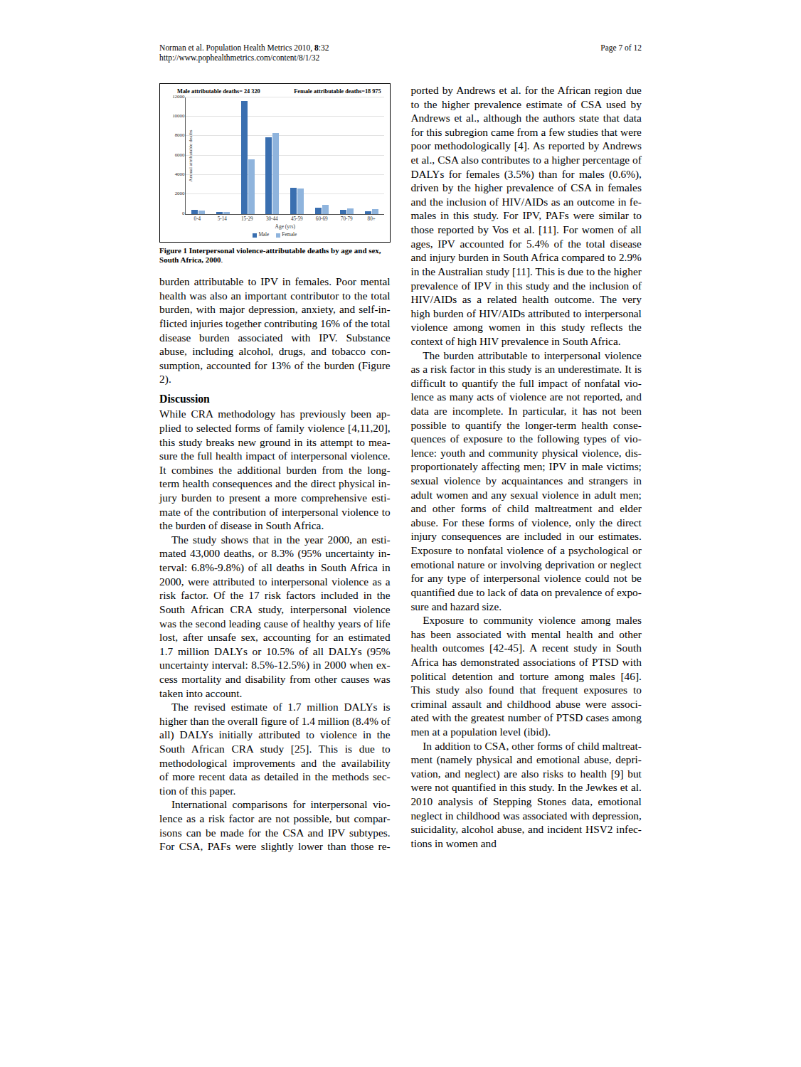Norman et al. Population Health Metrics 2010, 8:32
http://www.pophealthmetrics.com/content/8/1/32
Page 7 of 12
Male attributable deaths= 24 320 Female attributable deaths=18 975
Annual attributable deaths
0
2000
4000
6000
8000
10000
12000
0-4 5-14 15-29 30-44 45-59 60-69 70-79 80+
Age (yrs)
Male Female
Figure 1 Interpersonal violence-attributable deaths by age and sex, South Africa, 2000.
burden attributable to IPV in females. Poor mental health was also an important contributor to the total burden, with major depression, anxiety, and self-inflicted injuries together contributing 16% of the total disease burden associated with IPV. Substance abuse, including alcohol, drugs, and tobacco consumption, accounted for 13% of the burden (Figure 2).
Discussion
While CRA methodology has previously been applied to selected forms of family violence [4,11,20], this study breaks new ground in its attempt to measure the full health impact of interpersonal violence. It combines the additional burden from the long-term health consequences and the direct physical injury burden to present a more comprehensive estimate of the contribution of interpersonal violence to the burden of disease in South Africa.
The study shows that in the year 2000, an estimated 43,000 deaths, or 8.3% (95% uncertainty interval: 6.8%-9.8%) of all deaths in South Africa in 2000, were attributed to interpersonal violence as a risk factor. Of the 17 risk factors included in the South African CRA study, interpersonal violence was the second leading cause of healthy years of life lost, after unsafe sex, accounting for an estimated 1.7 million DALYs or 10.5% of all DALYs (95% uncertainty interval: 8.5%-12.5%) in 2000 when excess mortality and disability from other causes was taken into account.
The revised estimate of 1.7 million DALYs is higher than the overall figure of 1.4 million (8.4% of all) DALYs initially attributed to violence in the South African CRA study [25]. This is due to methodological improvements and the availability of more recent data as detailed in the methods section of this paper.
International comparisons for interpersonal violence as a risk factor are not possible, but comparisons can be made for the CSA and IPV subtypes. For CSA, PAFs were slightly lower than those reported by Andrews et al. for the African region due to the higher prevalence estimate of CSA used by Andrews et al., although the authors state that data for this subregion came from a few studies that were poor methodologically [4]. As reported by Andrews et al., CSA also contributes to a higher percentage of DALYs for females (3.5%) than for males (0.6%), driven by the higher prevalence of CSA in females and the inclusion of HIV/AIDs as an outcome in females in this study. For IPV, PAFs were similar to those reported by Vos et al. [11]. For women of all ages, IPV accounted for 5.4% of the total disease and injury burden in South Africa compared to 2.9% in the Australian study [11]. This is due to the higher prevalence of IPV in this study and the inclusion of HIV/AIDs as a related health outcome. The very high burden of HIV/AIDs attributed to interpersonal violence among women in this study reflects the context of high HIV prevalence in South Africa.
The burden attributable to interpersonal violence as a risk factor in this study is an underestimate. It is difficult to quantify the full impact of nonfatal violence as many acts of violence are not reported, and data are incomplete. In particular, it has not been possible to quantify the longer-term health consequences of exposure to the following types of violence: youth and community physical violence, disproportionately affecting men; IPV in male victims; sexual violence by acquaintances and strangers in adult women and any sexual violence in adult men; and other forms of child maltreatment and elder abuse. For these forms of violence, only the direct injury consequences are included in our estimates. Exposure to nonfatal violence of a psychological or emotional nature or involving deprivation or neglect for any type of interpersonal violence could not be quantified due to lack of data on prevalence of exposure and hazard size.
Exposure to community violence among males has been associated with mental health and other health outcomes [42-45]. A recent study in South Africa has demonstrated associations of PTSD with political detention and torture among males [46]. This study also found that frequent exposures to criminal assault and childhood abuse were associated with the greatest number of PTSD cases among men at a population level (ibid).
In addition to CSA, other forms of child maltreatment (namely physical and emotional abuse, deprivation, and neglect) are also risks to health [9] but were not quantified in this study. In the Jewkes et al. 2010 analysis of Stepping Stones data, emotional neglect in childhood was associated with depression, suicidality, alcohol abuse, and incident HSV2 infections in women and